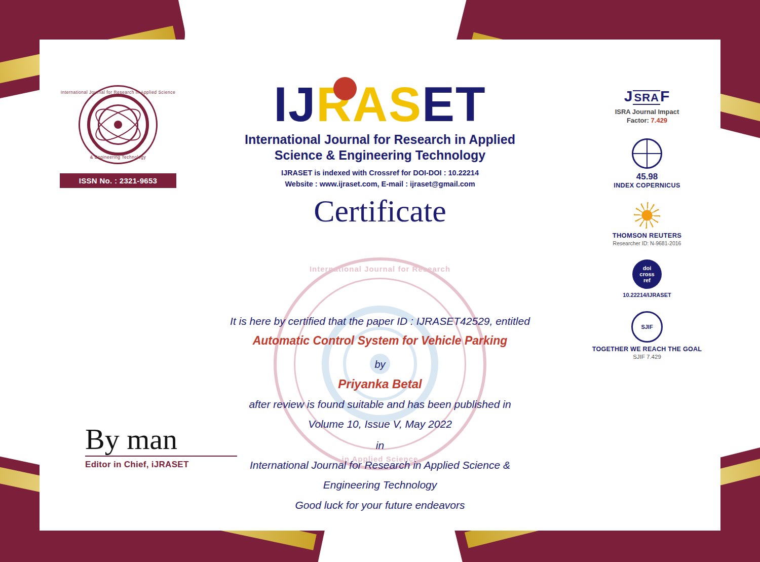International Journal for Research in Applied Science & Engineering Technology
ISSN No. : 2321-9653
IJRAS ET
International Journal for Research in Applied
Science & Engineering Technology
IJRASET is indexed with Crossref for DOI-DOI : 10.22214
Website : www.ijraset.com, E-mail : ijraset@gmail.com
Certificate
JSRAF
ISRA Journal Impact
Factor: 7.429
45.98
INDEX COPERNICUS
THOMSON REUTERS
Researcher ID: N-9681-2016
doi
cross
ref
10.22214/IJRASET
SJIF
TOGETHER WE REACH THE GOAL
SJIF 7.429
International Journal for Research in Applied Science
It is here by certified that the paper ID : IJRASET42529, entitled Automatic Control System for Vehicle Parking by Priyanka Betal after review is found suitable and has been published in Volume 10, Issue V, May 2022 in International Journal for Research in Applied Science & Engineering Technology Good luck for your future endeavors
By man
Editor in Chief, iJRASET